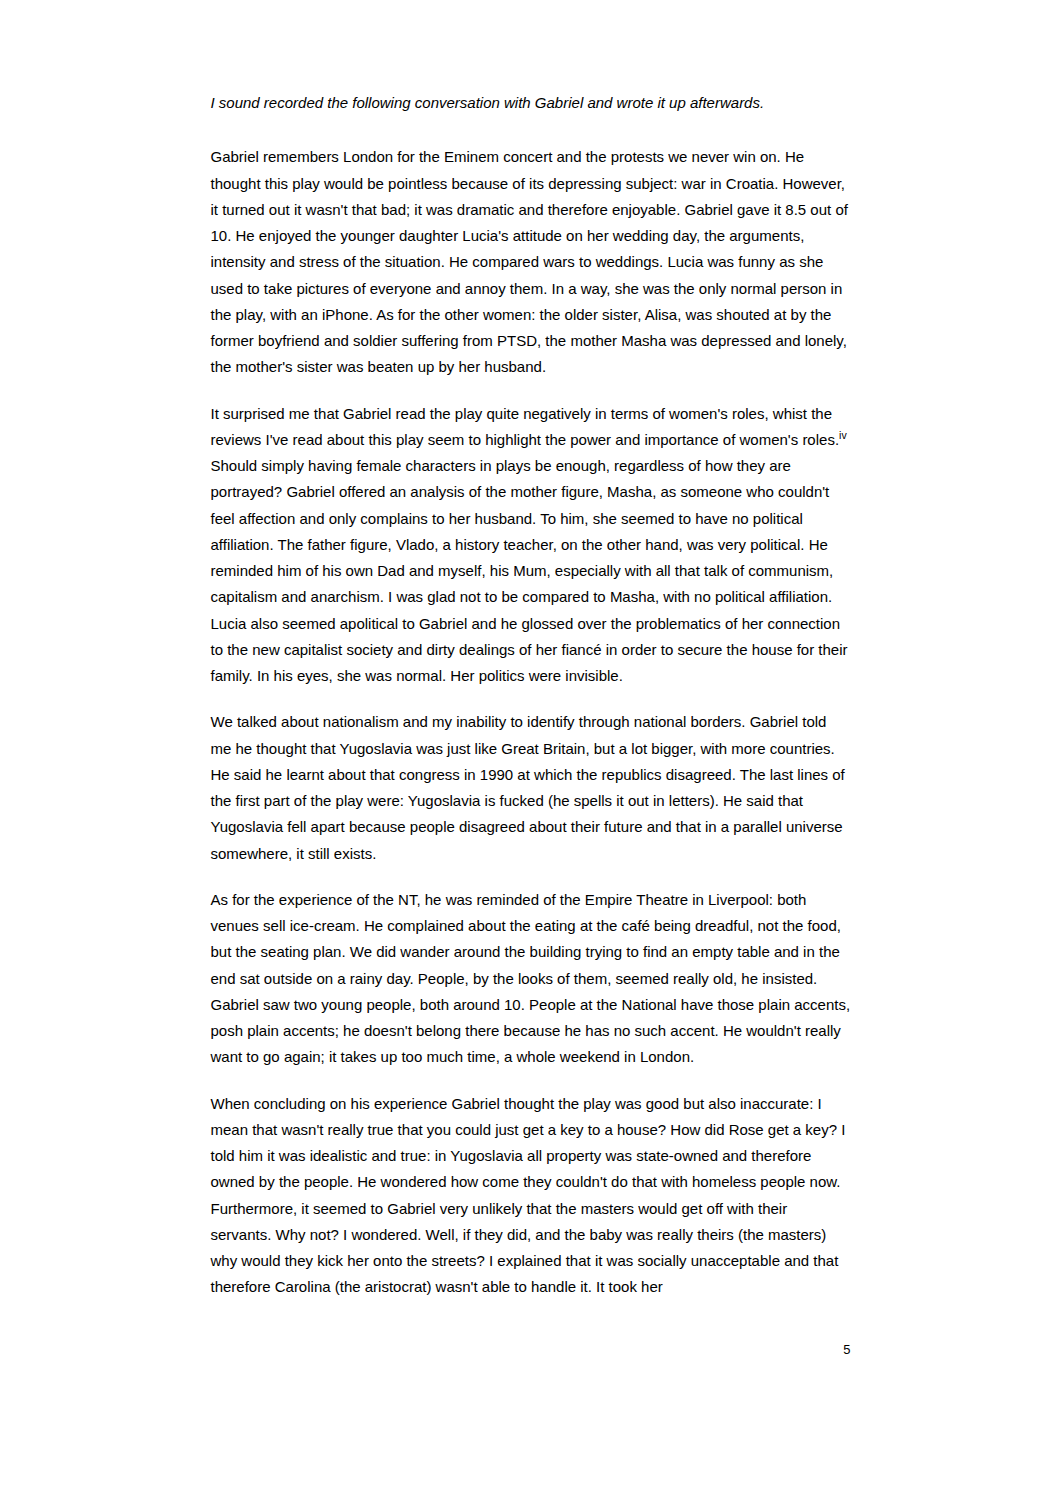I sound recorded the following conversation with Gabriel and wrote it up afterwards.
Gabriel remembers London for the Eminem concert and the protests we never win on. He thought this play would be pointless because of its depressing subject: war in Croatia. However, it turned out it wasn't that bad; it was dramatic and therefore enjoyable. Gabriel gave it 8.5 out of 10. He enjoyed the younger daughter Lucia's attitude on her wedding day, the arguments, intensity and stress of the situation. He compared wars to weddings. Lucia was funny as she used to take pictures of everyone and annoy them. In a way, she was the only normal person in the play, with an iPhone. As for the other women: the older sister, Alisa, was shouted at by the former boyfriend and soldier suffering from PTSD, the mother Masha was depressed and lonely, the mother's sister was beaten up by her husband.
It surprised me that Gabriel read the play quite negatively in terms of women's roles, whist the reviews I've read about this play seem to highlight the power and importance of women's roles.iv Should simply having female characters in plays be enough, regardless of how they are portrayed? Gabriel offered an analysis of the mother figure, Masha, as someone who couldn't feel affection and only complains to her husband. To him, she seemed to have no political affiliation. The father figure, Vlado, a history teacher, on the other hand, was very political. He reminded him of his own Dad and myself, his Mum, especially with all that talk of communism, capitalism and anarchism. I was glad not to be compared to Masha, with no political affiliation. Lucia also seemed apolitical to Gabriel and he glossed over the problematics of her connection to the new capitalist society and dirty dealings of her fiancé in order to secure the house for their family. In his eyes, she was normal. Her politics were invisible.
We talked about nationalism and my inability to identify through national borders. Gabriel told me he thought that Yugoslavia was just like Great Britain, but a lot bigger, with more countries. He said he learnt about that congress in 1990 at which the republics disagreed. The last lines of the first part of the play were: Yugoslavia is fucked (he spells it out in letters). He said that Yugoslavia fell apart because people disagreed about their future and that in a parallel universe somewhere, it still exists.
As for the experience of the NT, he was reminded of the Empire Theatre in Liverpool: both venues sell ice-cream. He complained about the eating at the café being dreadful, not the food, but the seating plan. We did wander around the building trying to find an empty table and in the end sat outside on a rainy day. People, by the looks of them, seemed really old, he insisted. Gabriel saw two young people, both around 10. People at the National have those plain accents, posh plain accents; he doesn't belong there because he has no such accent. He wouldn't really want to go again; it takes up too much time, a whole weekend in London.
When concluding on his experience Gabriel thought the play was good but also inaccurate: I mean that wasn't really true that you could just get a key to a house? How did Rose get a key? I told him it was idealistic and true: in Yugoslavia all property was state-owned and therefore owned by the people. He wondered how come they couldn't do that with homeless people now. Furthermore, it seemed to Gabriel very unlikely that the masters would get off with their servants. Why not? I wondered. Well, if they did, and the baby was really theirs (the masters) why would they kick her onto the streets? I explained that it was socially unacceptable and that therefore Carolina (the aristocrat) wasn't able to handle it. It took her
5